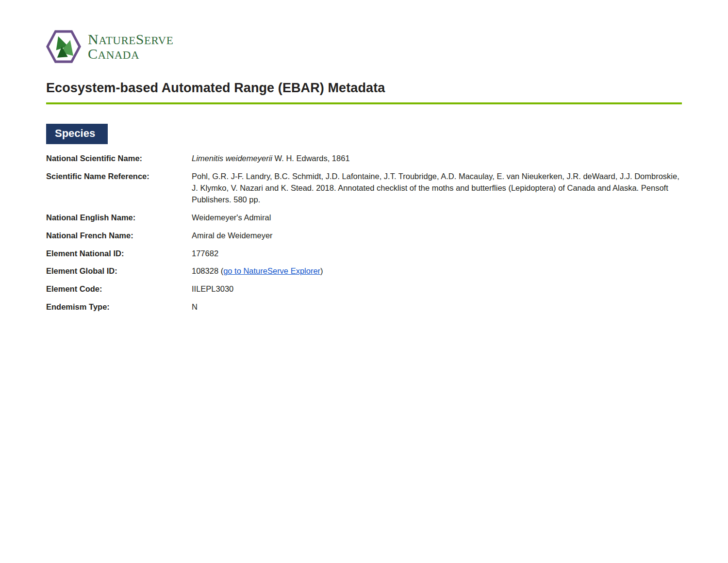NATURESERVE
CANADA
Ecosystem-based Automated Range (EBAR) Metadata
Species
| National Scientific Name: | Limenitis weidemeyerii W. H. Edwards, 1861 |
| Scientific Name Reference: | Pohl, G.R. J-F. Landry, B.C. Schmidt, J.D. Lafontaine, J.T. Troubridge, A.D. Macaulay, E. van Nieukerken, J.R. deWaard, J.J. Dombroskie, J. Klymko, V. Nazari and K. Stead. 2018. Annotated checklist of the moths and butterflies (Lepidoptera) of Canada and Alaska. Pensoft Publishers. 580 pp. |
| National English Name: | Weidemeyer's Admiral |
| National French Name: | Amiral de Weidemeyer |
| Element National ID: | 177682 |
| Element Global ID: | 108328 ( go to NatureServe Explorer ) |
| Element Code: | IILEPL3030 |
| Endemism Type: | N |